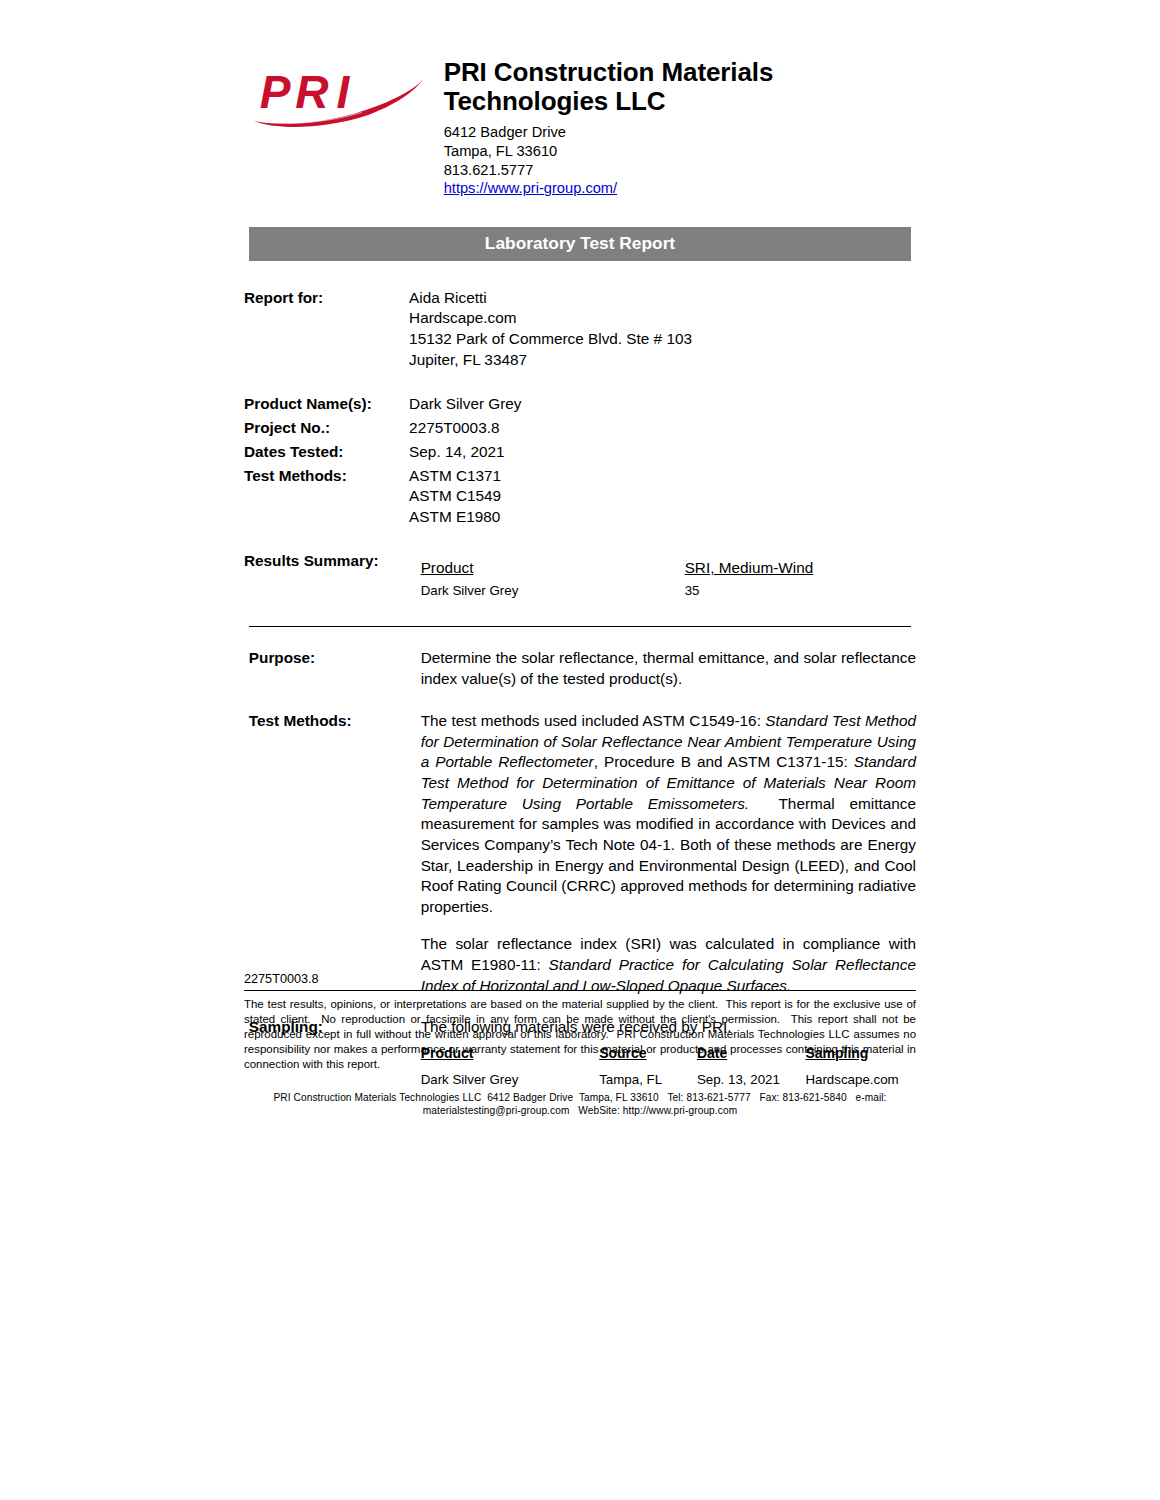P R I
PRI Construction Materials Technologies LLC
6412 Badger Drive
Tampa, FL 33610
813.621.5777
https://www.pri-group.com/
Laboratory Test Report
| Report for: | Aida Ricetti Hardscape.com 15132 Park of Commerce Blvd. Ste # 103 Jupiter, FL 33487 |
| Product Name(s): | Dark Silver Grey |
| Project No.: | 2275T0003.8 |
| Dates Tested: | Sep. 14, 2021 |
| Test Methods: | ASTM C1371 ASTM C1549 ASTM E1980 |
| Results Summary: | / Product / SRI, Medium-Wind / / Dark Silver Grey / 35 / |
Purpose:
Determine the solar reflectance, thermal emittance, and solar reflectance index value(s) of the tested product(s).
Test Methods:
The test methods used included ASTM C1549-16: Standard Test Method for Determination of Solar Reflectance Near Ambient Temperature Using a Portable Reflectometer, Procedure B and ASTM C1371-15: Standard Test Method for Determination of Emittance of Materials Near Room Temperature Using Portable Emissometers. Thermal emittance measurement for samples was modified in accordance with Devices and Services Company’s Tech Note 04-1. Both of these methods are Energy Star, Leadership in Energy and Environmental Design (LEED), and Cool Roof Rating Council (CRRC) approved methods for determining radiative properties.
The solar reflectance index (SRI) was calculated in compliance with ASTM E1980-11: Standard Practice for Calculating Solar Reflectance Index of Horizontal and Low-Sloped Opaque Surfaces.
Sampling:
The following materials were received by PRI.
| Product | Source | Date | Sampling |
| --- | --- | --- | --- |
| Dark Silver Grey | Tampa, FL | Sep. 13, 2021 | Hardscape.com |
2275T0003.8
The test results, opinions, or interpretations are based on the material supplied by the client. This report is for the exclusive use of stated client. No reproduction or facsimile in any form can be made without the client's permission. This report shall not be reproduced except in full without the written approval of this laboratory. PRI Construction Materials Technologies LLC assumes no responsibility nor makes a performance or warranty statement for this material or products and processes containing this material in connection with this report.
PRI Construction Materials Technologies LLC 6412 Badger Drive Tampa, FL 33610 Tel: 813-621-5777 Fax: 813-621-5840 e-mail: materialstesting@pri-group.com WebSite: http://www.pri-group.com